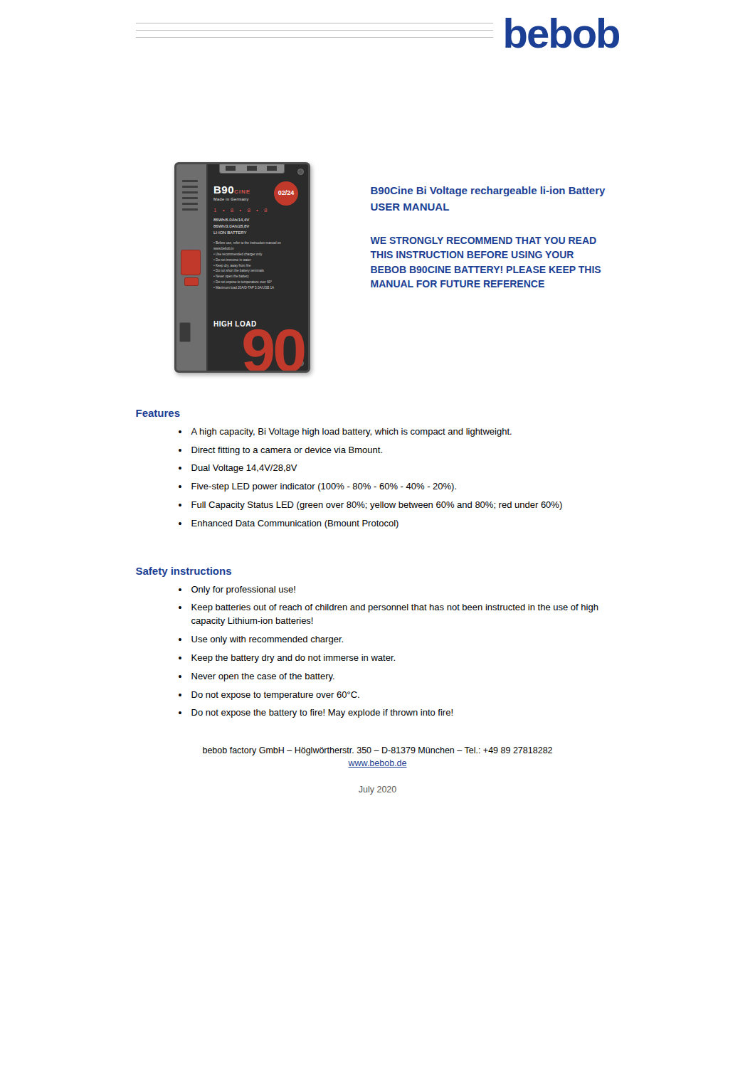bebob
02/24
B90CINE
Made in Germany
1 • 8 • 8 • 8
86Wh/6.0Ah/14,4V
86Wh/3.0Ah/28,8V
LI-ION BATTERY
Before use, refer to the instruction manual on www.bebob.tv
Use recommended charger only
Do not immerse in water
Keep dry, away from fire
Do not short the battery terminals
Never open the battery
Do not expose to temperature over 60°
Maximum load 20A/D-TAP 5.0A/USB 1A
HIGH LOAD
90
B90Cine Bi Voltage rechargeable li-ion Battery
USER MANUAL
WE STRONGLY RECOMMEND THAT YOU READ THIS INSTRUCTION BEFORE USING YOUR BEBOB B90CINE BATTERY! PLEASE KEEP THIS MANUAL FOR FUTURE REFERENCE
Features
A high capacity, Bi Voltage high load battery, which is compact and lightweight.
Direct fitting to a camera or device via Bmount.
Dual Voltage 14,4V/28,8V
Five-step LED power indicator (100% - 80% - 60% - 40% - 20%).
Full Capacity Status LED (green over 80%; yellow between 60% and 80%; red under 60%)
Enhanced Data Communication (Bmount Protocol)
Safety instructions
Only for professional use!
Keep batteries out of reach of children and personnel that has not been instructed in the use of high capacity Lithium-ion batteries!
Use only with recommended charger.
Keep the battery dry and do not immerse in water.
Never open the case of the battery.
Do not expose to temperature over 60°C.
Do not expose the battery to fire! May explode if thrown into fire!
bebob factory GmbH – Höglwörtherstr. 350 – D-81379 München – Tel.: +49 89 27818282
www.bebob.de
July 2020